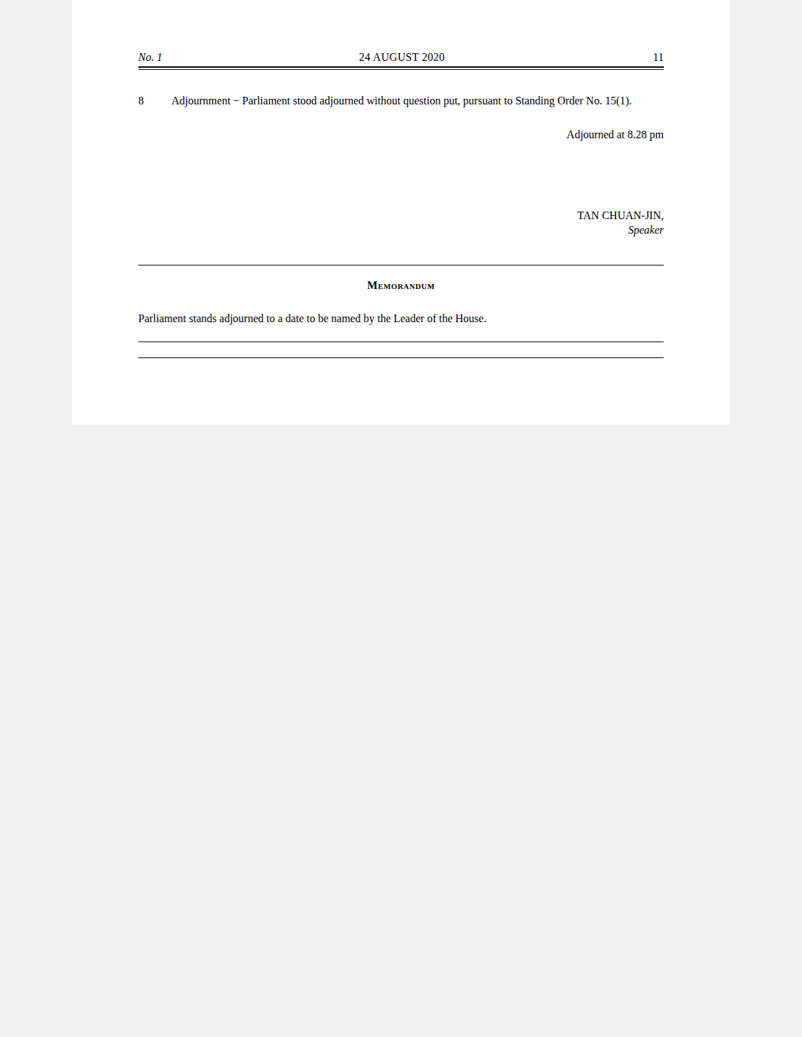No. 1
24 AUGUST 2020
11
8
Adjournment − Parliament stood adjourned without question put, pursuant to Standing Order No. 15(1).
Adjourned at 8.28 pm
TAN CHUAN-JIN, Speaker
Memorandum
Parliament stands adjourned to a date to be named by the Leader of the House.